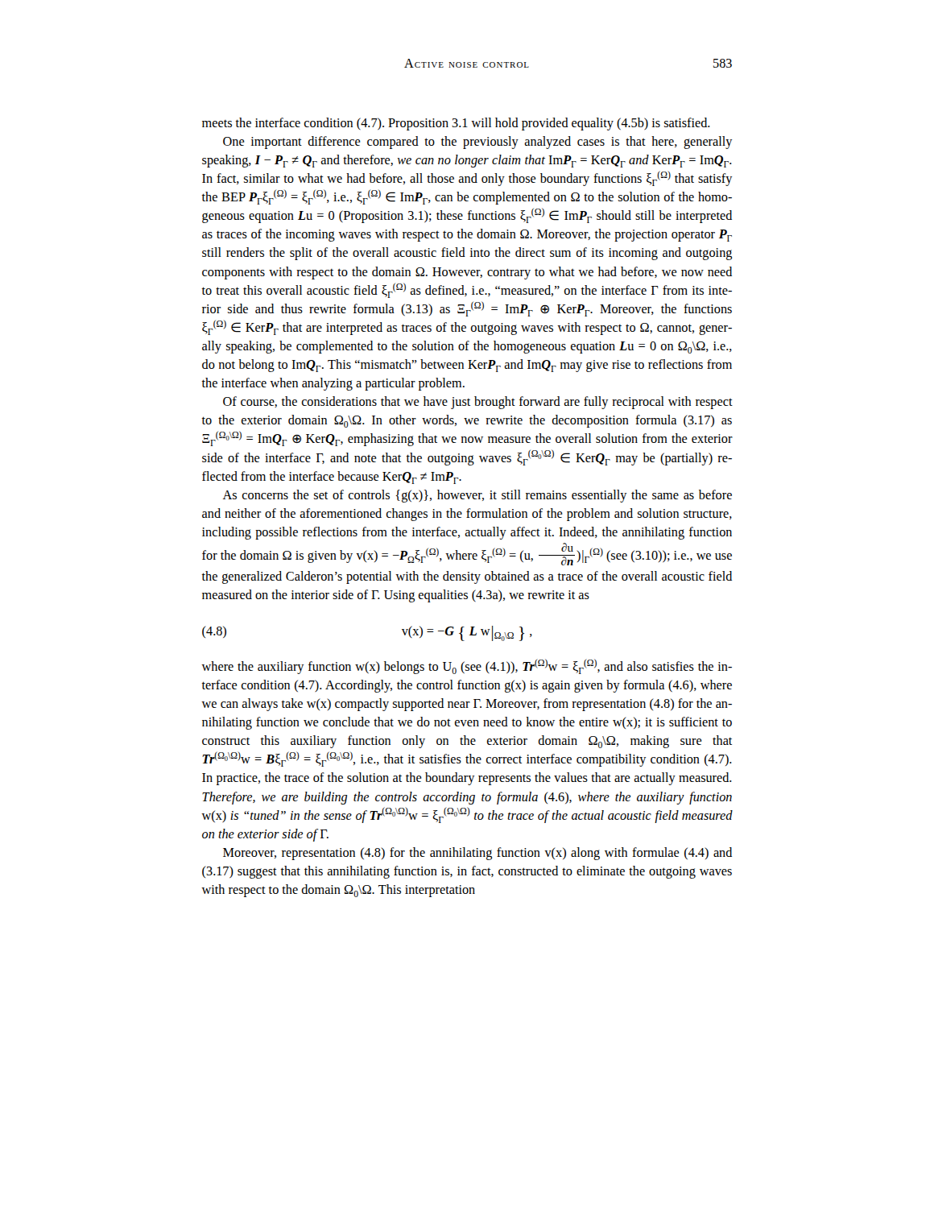Active noise control 583
meets the interface condition (4.7). Proposition 3.1 will hold provided equality (4.5b) is satisfied.
One important difference compared to the previously analyzed cases is that here, generally speaking, I − PΓ ≠ QΓ and therefore, we can no longer claim that ImPΓ = KerQΓ and KerPΓ = ImQΓ. In fact, similar to what we had before, all those and only those boundary functions ξΓ(Ω) that satisfy the BEP PΓξΓ(Ω) = ξΓ(Ω), i.e., ξΓ(Ω) ∈ ImPΓ, can be complemented on Ω to the solution of the homogeneous equation Lu = 0 (Proposition 3.1); these functions ξΓ(Ω) ∈ ImPΓ should still be interpreted as traces of the incoming waves with respect to the domain Ω. Moreover, the projection operator PΓ still renders the split of the overall acoustic field into the direct sum of its incoming and outgoing components with respect to the domain Ω. However, contrary to what we had before, we now need to treat this overall acoustic field ξΓ(Ω) as defined, i.e., “measured,” on the interface Γ from its interior side and thus rewrite formula (3.13) as ΞΓ(Ω) = ImPΓ ⊕ KerPΓ. Moreover, the functions ξΓ(Ω) ∈ KerPΓ that are interpreted as traces of the outgoing waves with respect to Ω, cannot, generally speaking, be complemented to the solution of the homogeneous equation Lu = 0 on Ω0\Ω, i.e., do not belong to ImQΓ. This “mismatch” between KerPΓ and ImQΓ may give rise to reflections from the interface when analyzing a particular problem.
Of course, the considerations that we have just brought forward are fully reciprocal with respect to the exterior domain Ω0\Ω. In other words, we rewrite the decomposition formula (3.17) as ΞΓ(Ω0\Ω) = ImQΓ ⊕ KerQΓ, emphasizing that we now measure the overall solution from the exterior side of the interface Γ, and note that the outgoing waves ξΓ(Ω0\Ω) ∈ KerQΓ may be (partially) reflected from the interface because KerQΓ ≠ ImPΓ.
As concerns the set of controls {g(x)}, however, it still remains essentially the same as before and neither of the aforementioned changes in the formulation of the problem and solution structure, including possible reflections from the interface, actually affect it. Indeed, the annihilating function for the domain Ω is given by v(x) = −PΩξΓ(Ω), where ξΓ(Ω) = (u, ∂u∂n)|Γ(Ω) (see (3.10)); i.e., we use the generalized Calderon’s potential with the density obtained as a trace of the overall acoustic field measured on the interior side of Γ. Using equalities (4.3a), we rewrite it as
(4.8) v(x) = −G { L w|Ω0\Ω } ,
where the auxiliary function w(x) belongs to U0 (see (4.1)), Tr(Ω)w = ξΓ(Ω), and also satisfies the interface condition (4.7). Accordingly, the control function g(x) is again given by formula (4.6), where we can always take w(x) compactly supported near Γ. Moreover, from representation (4.8) for the annihilating function we conclude that we do not even need to know the entire w(x); it is sufficient to construct this auxiliary function only on the exterior domain Ω0\Ω, making sure that Tr(Ω0\Ω)w = BξΓ(Ω) = ξΓ(Ω0\Ω), i.e., that it satisfies the correct interface compatibility condition (4.7). In practice, the trace of the solution at the boundary represents the values that are actually measured. Therefore, we are building the controls according to formula (4.6), where the auxiliary function w(x) is “tuned” in the sense of Tr(Ω0\Ω)w = ξΓ(Ω0\Ω) to the trace of the actual acoustic field measured on the exterior side of Γ.
Moreover, representation (4.8) for the annihilating function v(x) along with formulae (4.4) and (3.17) suggest that this annihilating function is, in fact, constructed to eliminate the outgoing waves with respect to the domain Ω0\Ω. This interpretation